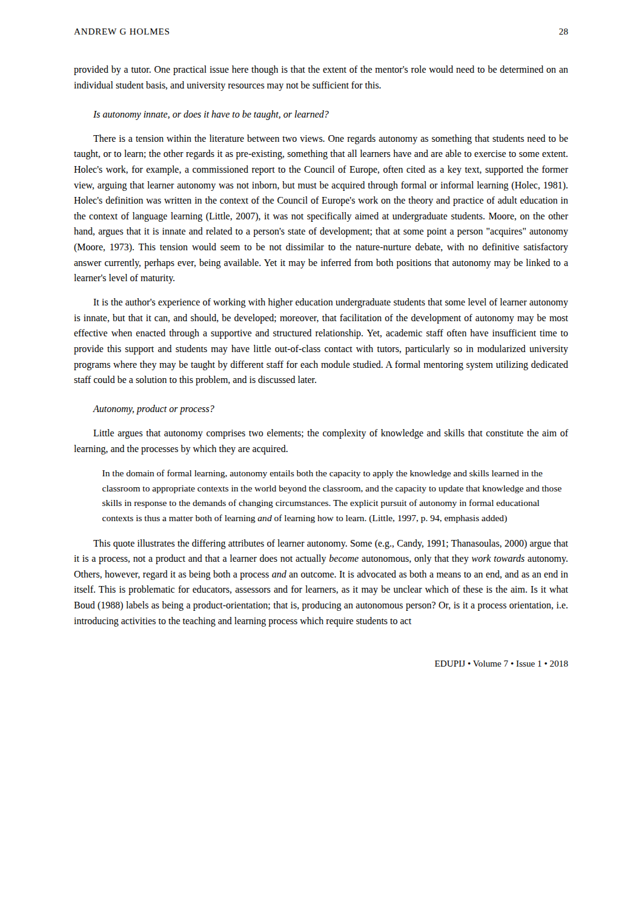ANDREW G HOLMES 28
provided by a tutor. One practical issue here though is that the extent of the mentor's role would need to be determined on an individual student basis, and university resources may not be sufficient for this.
Is autonomy innate, or does it have to be taught, or learned?
There is a tension within the literature between two views. One regards autonomy as something that students need to be taught, or to learn; the other regards it as pre-existing, something that all learners have and are able to exercise to some extent. Holec's work, for example, a commissioned report to the Council of Europe, often cited as a key text, supported the former view, arguing that learner autonomy was not inborn, but must be acquired through formal or informal learning (Holec, 1981). Holec's definition was written in the context of the Council of Europe's work on the theory and practice of adult education in the context of language learning (Little, 2007), it was not specifically aimed at undergraduate students. Moore, on the other hand, argues that it is innate and related to a person's state of development; that at some point a person "acquires" autonomy (Moore, 1973). This tension would seem to be not dissimilar to the nature-nurture debate, with no definitive satisfactory answer currently, perhaps ever, being available. Yet it may be inferred from both positions that autonomy may be linked to a learner's level of maturity.
It is the author's experience of working with higher education undergraduate students that some level of learner autonomy is innate, but that it can, and should, be developed; moreover, that facilitation of the development of autonomy may be most effective when enacted through a supportive and structured relationship. Yet, academic staff often have insufficient time to provide this support and students may have little out-of-class contact with tutors, particularly so in modularized university programs where they may be taught by different staff for each module studied. A formal mentoring system utilizing dedicated staff could be a solution to this problem, and is discussed later.
Autonomy, product or process?
Little argues that autonomy comprises two elements; the complexity of knowledge and skills that constitute the aim of learning, and the processes by which they are acquired.
In the domain of formal learning, autonomy entails both the capacity to apply the knowledge and skills learned in the classroom to appropriate contexts in the world beyond the classroom, and the capacity to update that knowledge and those skills in response to the demands of changing circumstances. The explicit pursuit of autonomy in formal educational contexts is thus a matter both of learning and of learning how to learn. (Little, 1997, p. 94, emphasis added)
This quote illustrates the differing attributes of learner autonomy. Some (e.g., Candy, 1991; Thanasoulas, 2000) argue that it is a process, not a product and that a learner does not actually become autonomous, only that they work towards autonomy. Others, however, regard it as being both a process and an outcome. It is advocated as both a means to an end, and as an end in itself. This is problematic for educators, assessors and for learners, as it may be unclear which of these is the aim. Is it what Boud (1988) labels as being a product-orientation; that is, producing an autonomous person? Or, is it a process orientation, i.e. introducing activities to the teaching and learning process which require students to act
EDUPIJ • Volume 7 • Issue 1 • 2018